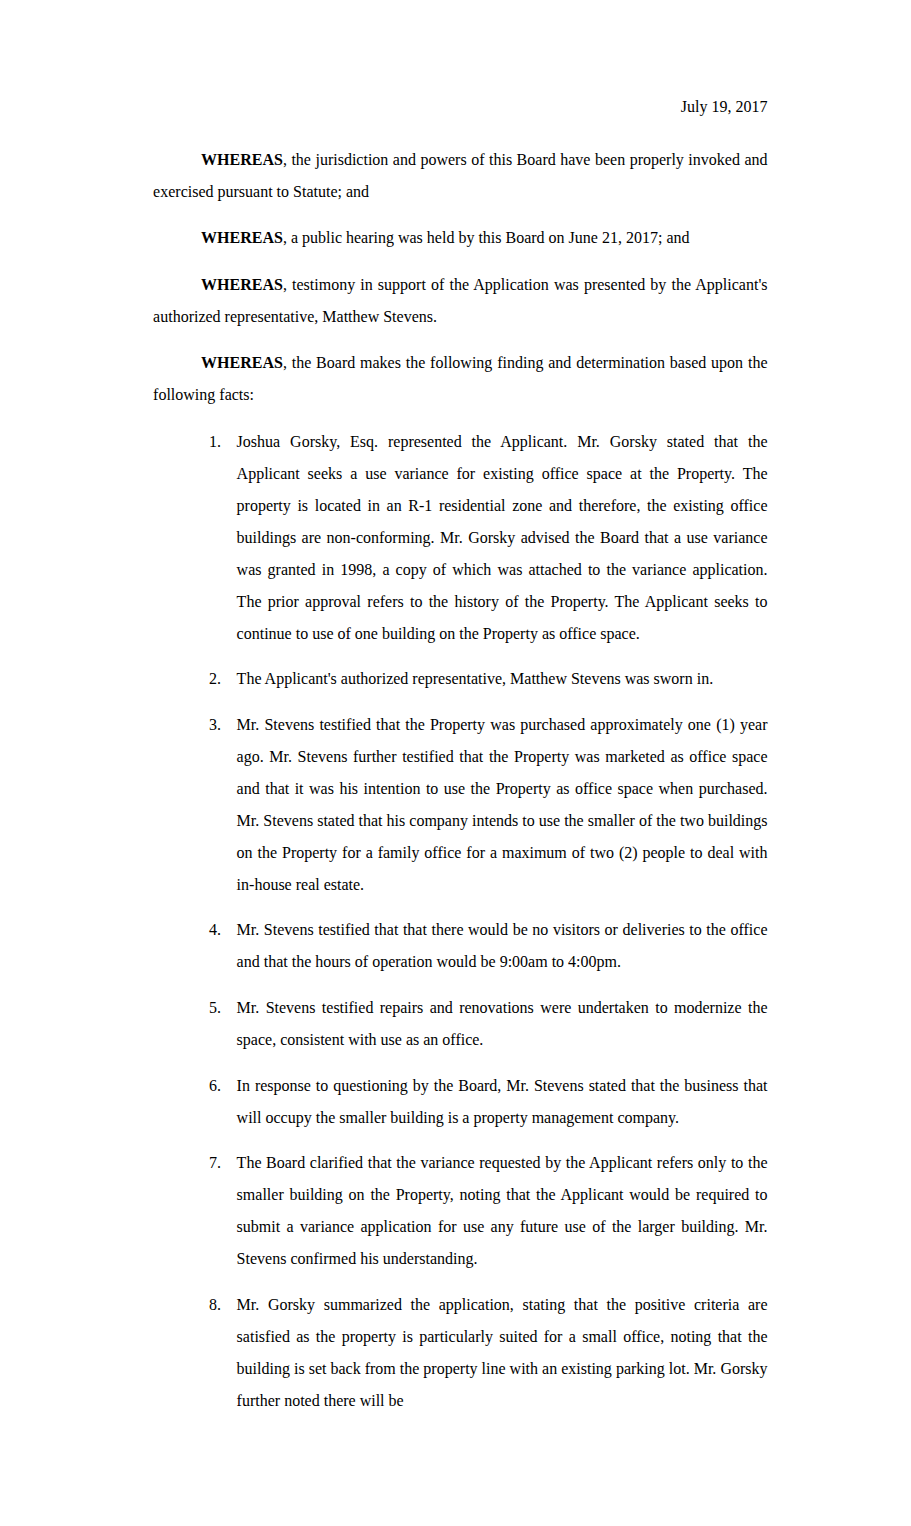July 19, 2017
WHEREAS, the jurisdiction and powers of this Board have been properly invoked and exercised pursuant to Statute; and
WHEREAS, a public hearing was held by this Board on June 21, 2017; and
WHEREAS, testimony in support of the Application was presented by the Applicant's authorized representative, Matthew Stevens.
WHEREAS, the Board makes the following finding and determination based upon the following facts:
Joshua Gorsky, Esq. represented the Applicant. Mr. Gorsky stated that the Applicant seeks a use variance for existing office space at the Property. The property is located in an R-1 residential zone and therefore, the existing office buildings are non-conforming. Mr. Gorsky advised the Board that a use variance was granted in 1998, a copy of which was attached to the variance application. The prior approval refers to the history of the Property. The Applicant seeks to continue to use of one building on the Property as office space.
The Applicant's authorized representative, Matthew Stevens was sworn in.
Mr. Stevens testified that the Property was purchased approximately one (1) year ago. Mr. Stevens further testified that the Property was marketed as office space and that it was his intention to use the Property as office space when purchased. Mr. Stevens stated that his company intends to use the smaller of the two buildings on the Property for a family office for a maximum of two (2) people to deal with in-house real estate.
Mr. Stevens testified that that there would be no visitors or deliveries to the office and that the hours of operation would be 9:00am to 4:00pm.
Mr. Stevens testified repairs and renovations were undertaken to modernize the space, consistent with use as an office.
In response to questioning by the Board, Mr. Stevens stated that the business that will occupy the smaller building is a property management company.
The Board clarified that the variance requested by the Applicant refers only to the smaller building on the Property, noting that the Applicant would be required to submit a variance application for use any future use of the larger building. Mr. Stevens confirmed his understanding.
Mr. Gorsky summarized the application, stating that the positive criteria are satisfied as the property is particularly suited for a small office, noting that the building is set back from the property line with an existing parking lot. Mr. Gorsky further noted there will be